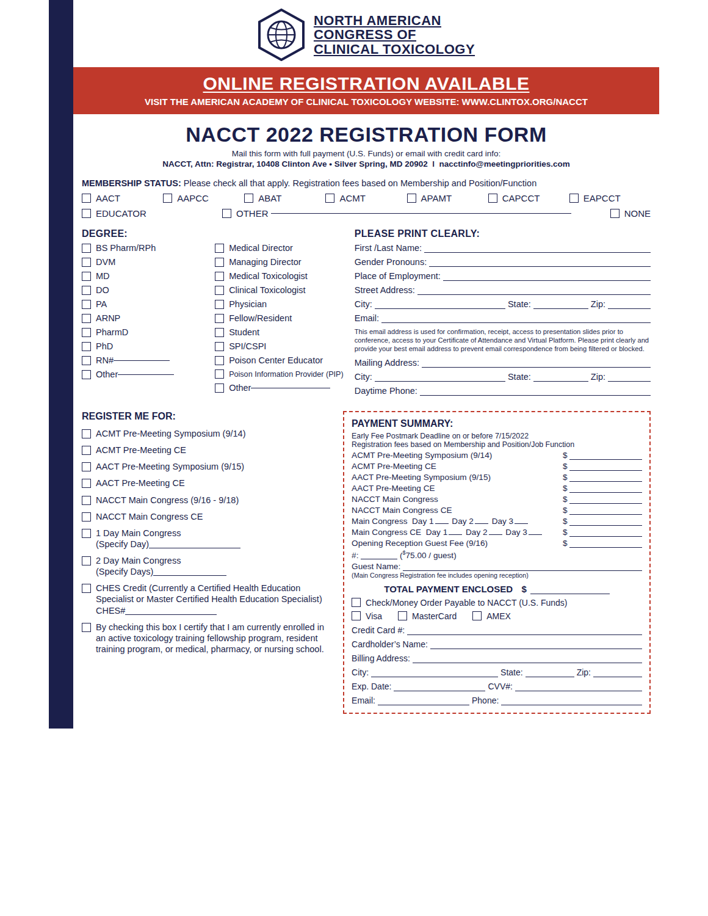NORTH AMERICAN CONGRESS OF CLINICAL TOXICOLOGY
ONLINE REGISTRATION AVAILABLE
VISIT THE AMERICAN ACADEMY OF CLINICAL TOXICOLOGY WEBSITE: WWW.CLINTOX.ORG/NACCT
NACCT 2022 REGISTRATION FORM
Mail this form with full payment (U.S. Funds) or email with credit card info:
NACCT, Attn: Registrar, 10408 Clinton Ave • Silver Spring, MD 20902 l nacctinfo@meetingpriorities.com
MEMBERSHIP STATUS: Please check all that apply. Registration fees based on Membership and Position/Function
AACT
AAPCC
ABAT
ACMT
APAMT
CAPCCT
EAPCCT
EDUCATOR
OTHER
NONE
DEGREE:
BS Pharm/RPh
DVM
MD
DO
PA
ARNP
PharmD
PhD
RN#
Other
Medical Director
Managing Director
Medical Toxicologist
Clinical Toxicologist
Physician
Fellow/Resident
Student
SPI/CSPI
Poison Center Educator
Poison Information Provider (PIP)
Other
PLEASE PRINT CLEARLY:
First /Last Name:
Gender Pronouns:
Place of Employment:
Street Address:
City: State: Zip:
Email:
This email address is used for confirmation, receipt, access to presentation slides prior to conference, access to your Certificate of Attendance and Virtual Platform. Please print clearly and provide your best email address to prevent email correspondence from being filtered or blocked.
Mailing Address:
City: State: Zip:
Daytime Phone:
REGISTER ME FOR:
ACMT Pre-Meeting Symposium (9/14)
ACMT Pre-Meeting CE
AACT Pre-Meeting Symposium (9/15)
AACT Pre-Meeting CE
NACCT Main Congress (9/16 - 9/18)
NACCT Main Congress CE
1 Day Main Congress
(Specify Day)
2 Day Main Congress
(Specify Days)
CHES Credit (Currently a Certified Health Education Specialist or Master Certified Health Education Specialist)
CHES#
By checking this box I certify that I am currently enrolled in an active toxicology training fellowship program, resident training program, or medical, pharmacy, or nursing school.
PAYMENT SUMMARY:
Early Fee Postmark Deadline on or before 7/15/2022
Registration fees based on Membership and Position/Job Function
ACMT Pre-Meeting Symposium (9/14)$
ACMT Pre-Meeting CE$
AACT Pre-Meeting Symposium (9/15)$
AACT Pre-Meeting CE$
NACCT Main Congress$
NACCT Main Congress CE$
Main Congress Day 1 Day 2 Day 3$
Main Congress CE Day 1 Day 2 Day 3$
Opening Reception Guest Fee (9/16)$
#: ($75.00 / guest)
Guest Name:
(Main Congress Registration fee includes opening reception)
TOTAL PAYMENT ENCLOSED $
Check/Money Order Payable to NACCT (U.S. Funds)
Visa
MasterCard
AMEX
Credit Card #:
Cardholder’s Name:
Billing Address:
City: State: Zip:
Exp. Date: CVV#:
Email: Phone: